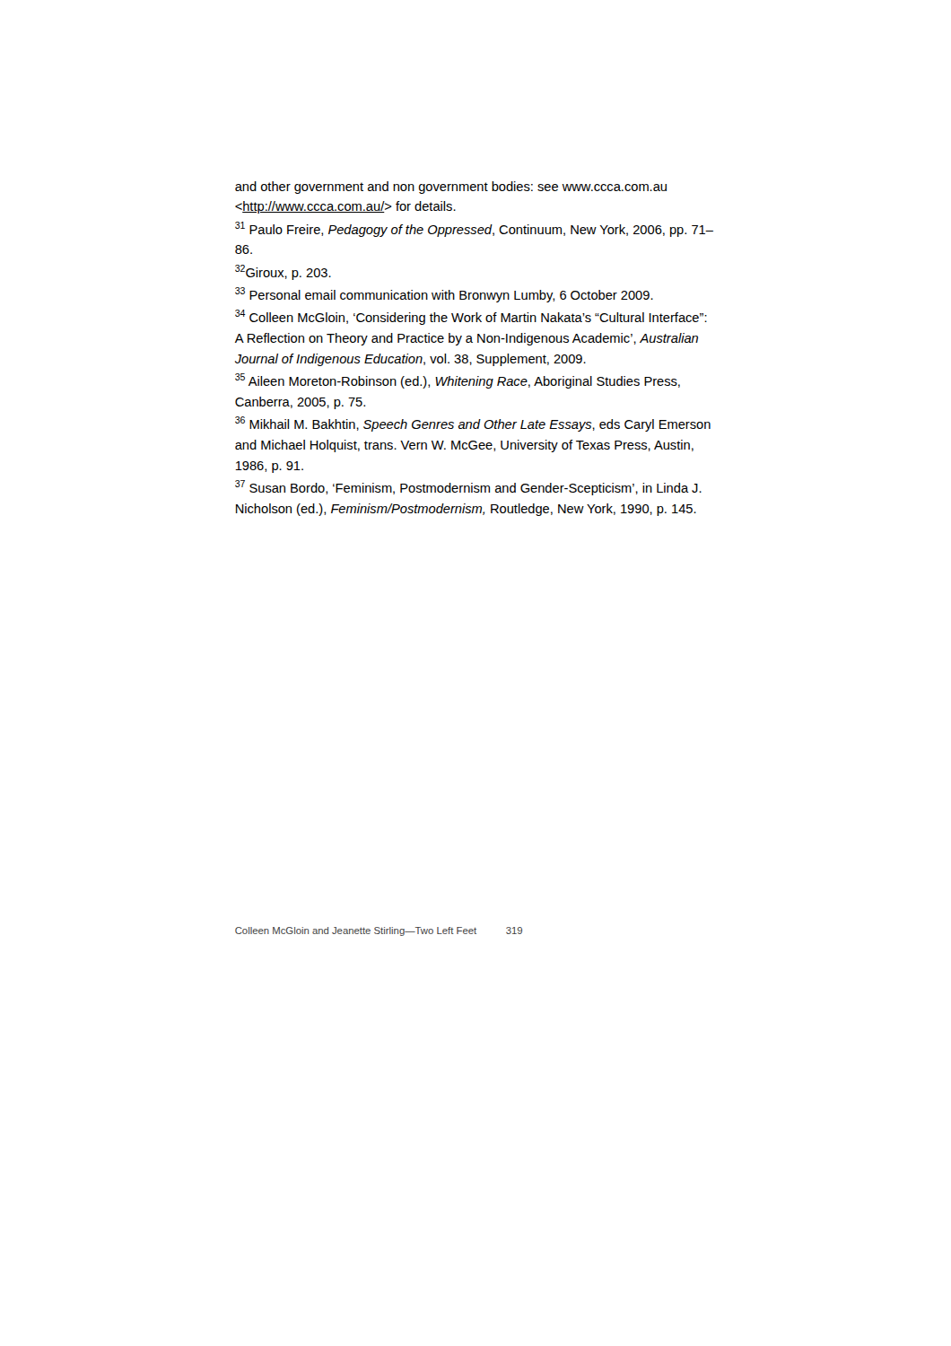and other government and non government bodies: see www.ccca.com.au <http://www.ccca.com.au/> for details.
31 Paulo Freire, Pedagogy of the Oppressed, Continuum, New York, 2006, pp. 71–86.
32 Giroux, p. 203.
33 Personal email communication with Bronwyn Lumby, 6 October 2009.
34 Colleen McGloin, ‘Considering the Work of Martin Nakata’s “Cultural Interface”: A Reflection on Theory and Practice by a Non-Indigenous Academic’, Australian Journal of Indigenous Education, vol. 38, Supplement, 2009.
35 Aileen Moreton-Robinson (ed.), Whitening Race, Aboriginal Studies Press, Canberra, 2005, p. 75.
36 Mikhail M. Bakhtin, Speech Genres and Other Late Essays, eds Caryl Emerson and Michael Holquist, trans. Vern W. McGee, University of Texas Press, Austin, 1986, p. 91.
37 Susan Bordo, ‘Feminism, Postmodernism and Gender-Scepticism’, in Linda J. Nicholson (ed.), Feminism/Postmodernism, Routledge, New York, 1990, p. 145.
Colleen McGloin and Jeanette Stirling—Two Left Feet 319